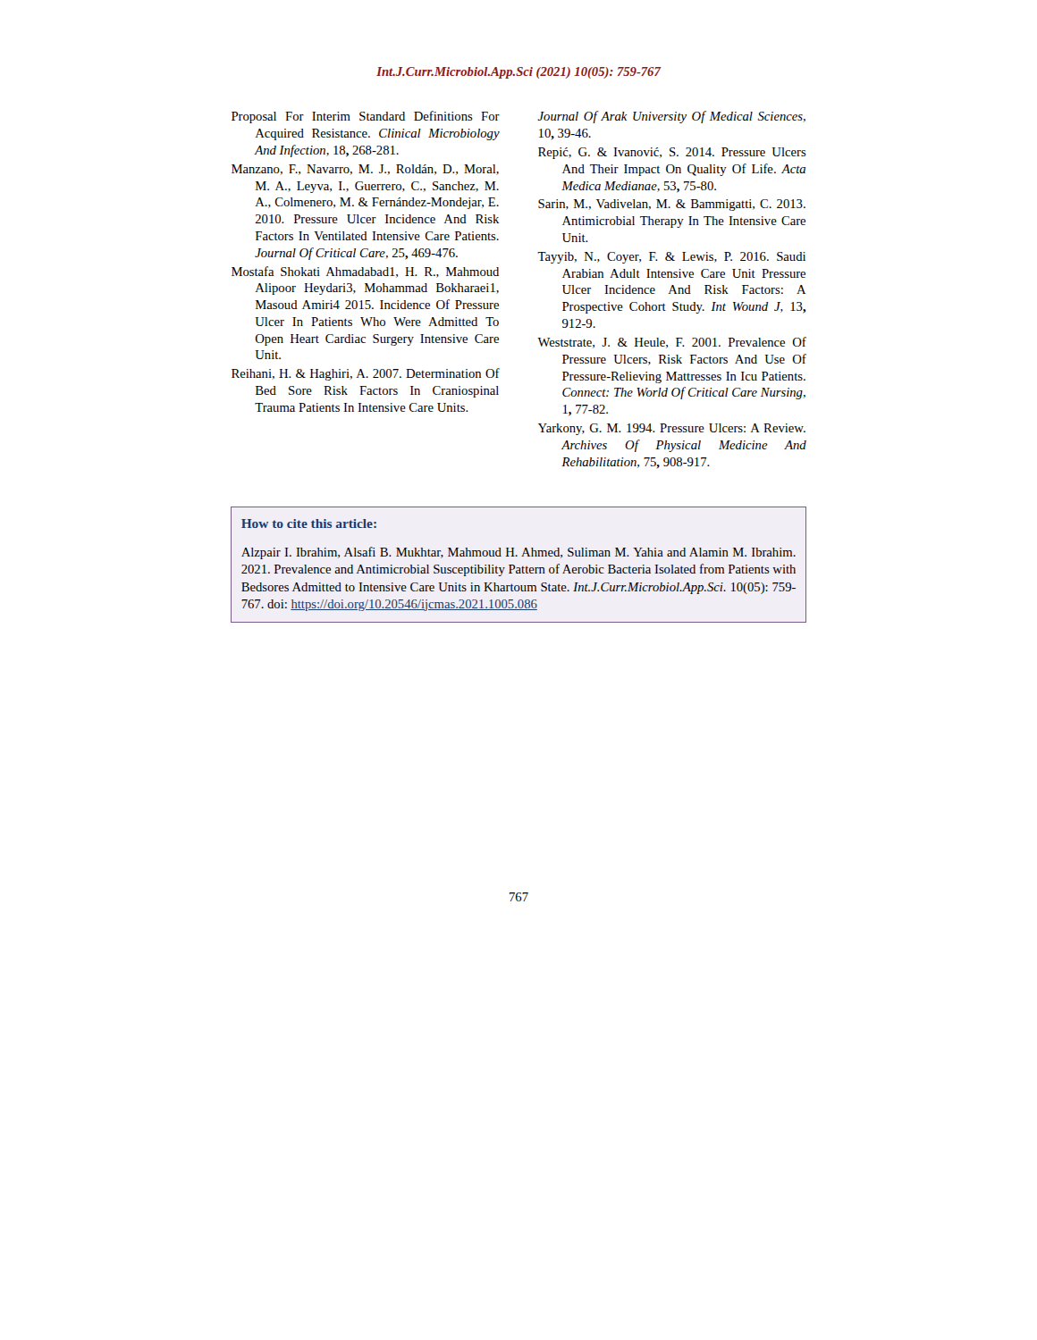Int.J.Curr.Microbiol.App.Sci (2021) 10(05): 759-767
Proposal For Interim Standard Definitions For Acquired Resistance. Clinical Microbiology And Infection, 18, 268-281.
Manzano, F., Navarro, M. J., Roldán, D., Moral, M. A., Leyva, I., Guerrero, C., Sanchez, M. A., Colmenero, M. & Fernández-Mondejar, E. 2010. Pressure Ulcer Incidence And Risk Factors In Ventilated Intensive Care Patients. Journal Of Critical Care, 25, 469-476.
Mostafa Shokati Ahmadabad1, H. R., Mahmoud Alipoor Heydari3, Mohammad Bokharaei1, Masoud Amiri4 2015. Incidence Of Pressure Ulcer In Patients Who Were Admitted To Open Heart Cardiac Surgery Intensive Care Unit.
Reihani, H. & Haghiri, A. 2007. Determination Of Bed Sore Risk Factors In Craniospinal Trauma Patients In Intensive Care Units.
Journal Of Arak University Of Medical Sciences, 10, 39-46.
Repić, G. & Ivanović, S. 2014. Pressure Ulcers And Their Impact On Quality Of Life. Acta Medica Medianae, 53, 75-80.
Sarin, M., Vadivelan, M. & Bammigatti, C. 2013. Antimicrobial Therapy In The Intensive Care Unit.
Tayyib, N., Coyer, F. & Lewis, P. 2016. Saudi Arabian Adult Intensive Care Unit Pressure Ulcer Incidence And Risk Factors: A Prospective Cohort Study. Int Wound J, 13, 912-9.
Weststrate, J. & Heule, F. 2001. Prevalence Of Pressure Ulcers, Risk Factors And Use Of Pressure-Relieving Mattresses In Icu Patients. Connect: The World Of Critical Care Nursing, 1, 77-82.
Yarkony, G. M. 1994. Pressure Ulcers: A Review. Archives Of Physical Medicine And Rehabilitation, 75, 908-917.
How to cite this article:
Alzpair I. Ibrahim, Alsafi B. Mukhtar, Mahmoud H. Ahmed, Suliman M. Yahia and Alamin M. Ibrahim. 2021. Prevalence and Antimicrobial Susceptibility Pattern of Aerobic Bacteria Isolated from Patients with Bedsores Admitted to Intensive Care Units in Khartoum State. Int.J.Curr.Microbiol.App.Sci. 10(05): 759-767. doi: https://doi.org/10.20546/ijcmas.2021.1005.086
767